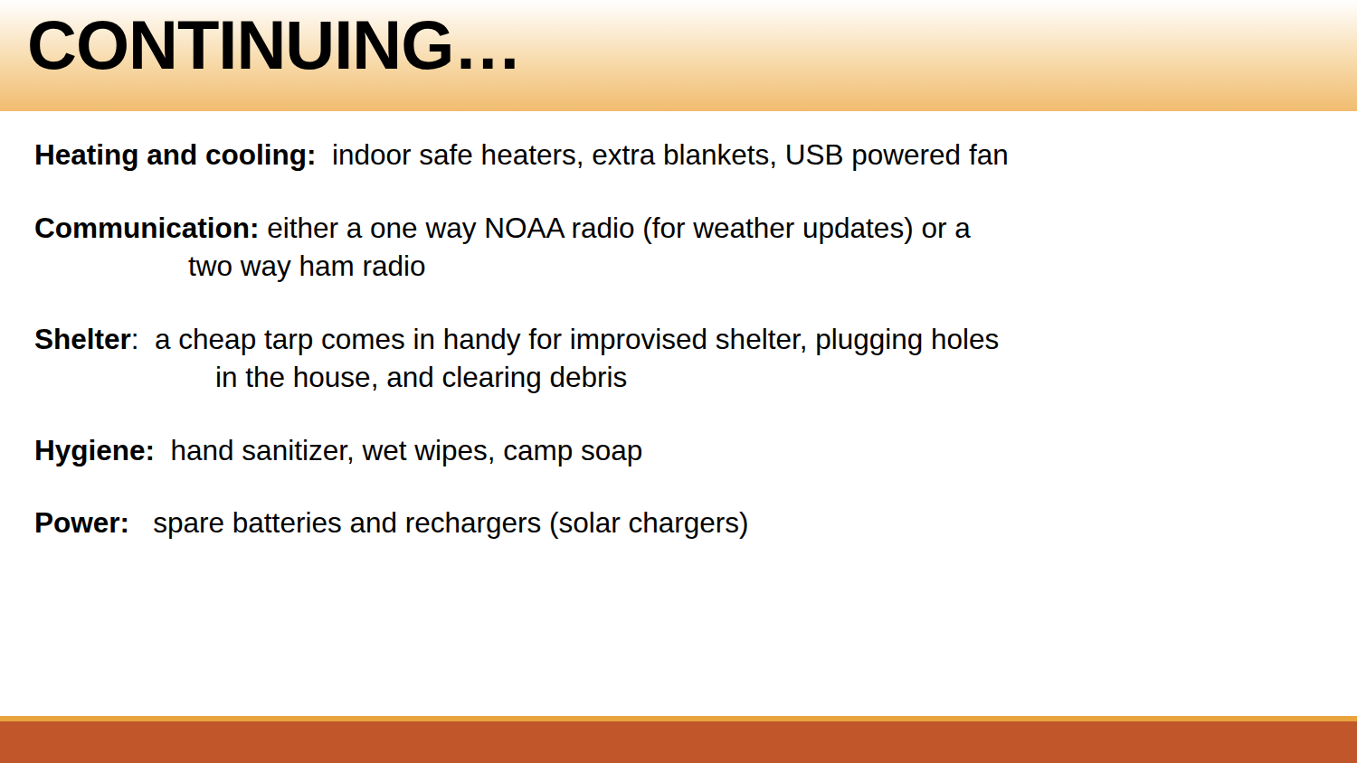CONTINUING…
Heating and cooling: indoor safe heaters, extra blankets, USB powered fan
Communication: either a one way NOAA radio (for weather updates) or a two way ham radio
Shelter: a cheap tarp comes in handy for improvised shelter, plugging holes in the house, and clearing debris
Hygiene: hand sanitizer, wet wipes, camp soap
Power: spare batteries and rechargers (solar chargers)